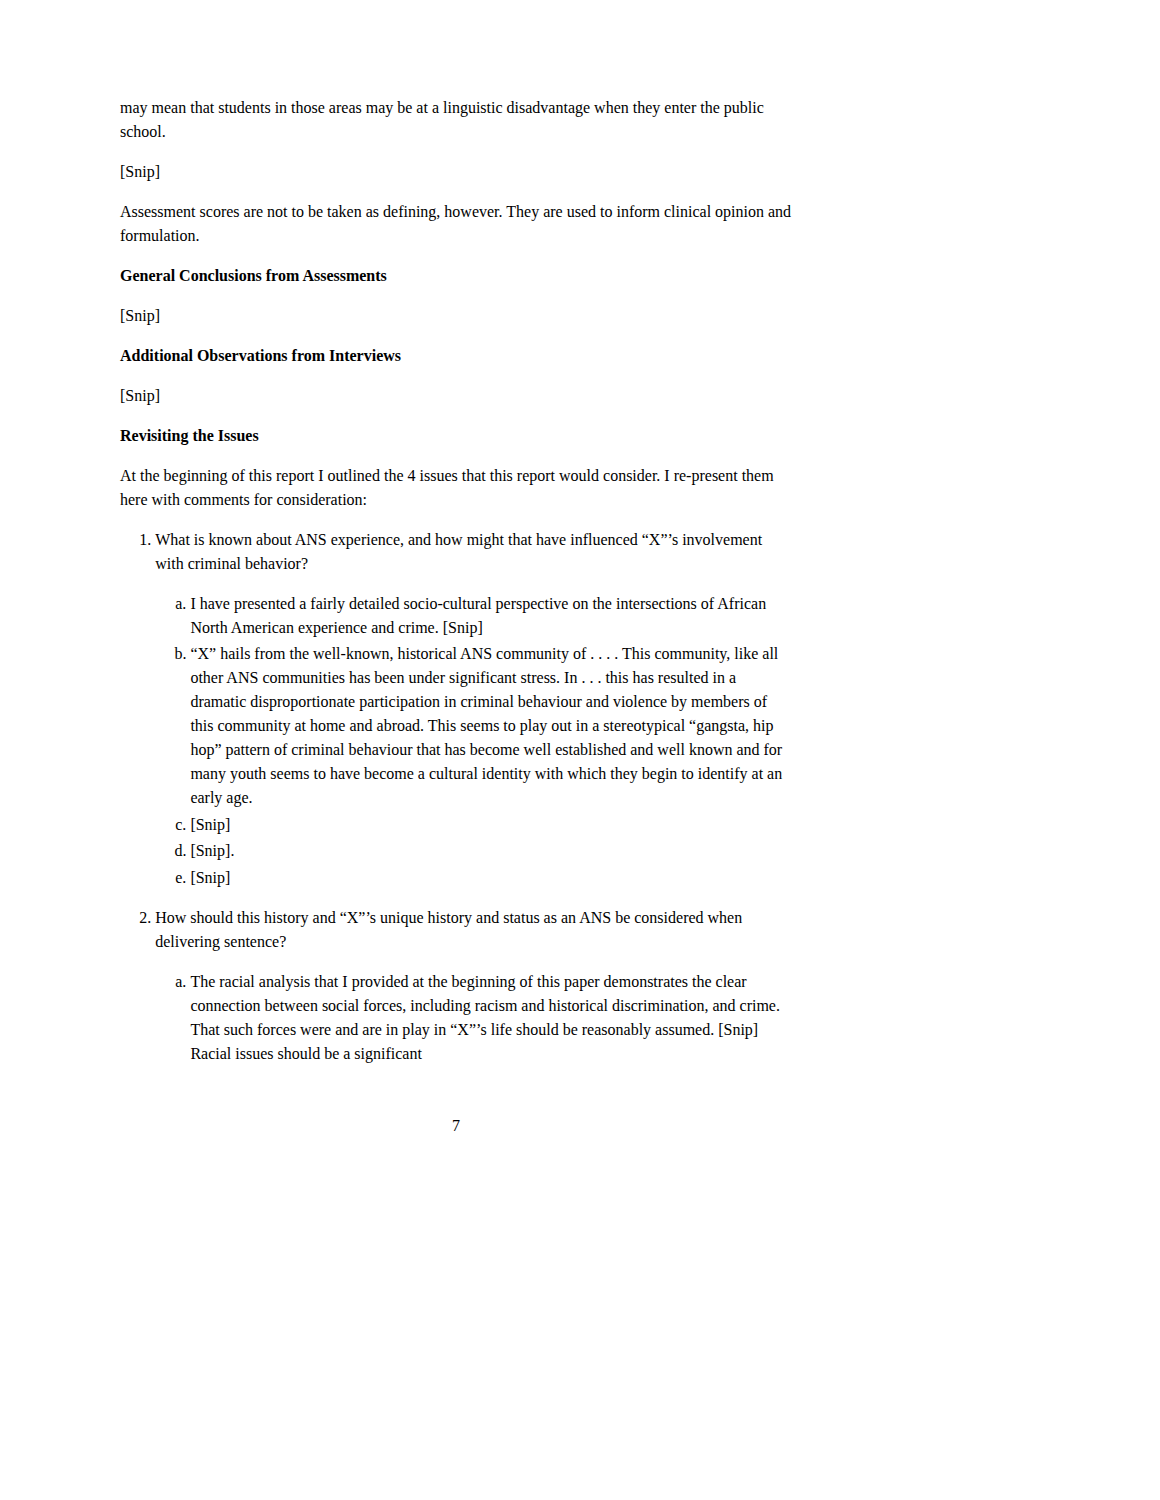may mean that students in those areas may be at a linguistic disadvantage when they enter the public school.
[Snip]
Assessment scores are not to be taken as defining, however. They are used to inform clinical opinion and formulation.
General Conclusions from Assessments
[Snip]
Additional Observations from Interviews
[Snip]
Revisiting the Issues
At the beginning of this report I outlined the 4 issues that this report would consider. I re-present them here with comments for consideration:
What is known about ANS experience, and how might that have influenced “X”’s involvement with criminal behavior?
I have presented a fairly detailed socio-cultural perspective on the intersections of African North American experience and crime. [Snip]
“X” hails from the well-known, historical ANS community of . . . . This community, like all other ANS communities has been under significant stress. In . . . this has resulted in a dramatic disproportionate participation in criminal behaviour and violence by members of this community at home and abroad. This seems to play out in a stereotypical “gangsta, hip hop” pattern of criminal behaviour that has become well established and well known and for many youth seems to have become a cultural identity with which they begin to identify at an early age.
[Snip]
[Snip].
[Snip]
How should this history and “X”’s unique history and status as an ANS be considered when delivering sentence?
The racial analysis that I provided at the beginning of this paper demonstrates the clear connection between social forces, including racism and historical discrimination, and crime. That such forces were and are in play in “X”’s life should be reasonably assumed. [Snip] Racial issues should be a significant
7